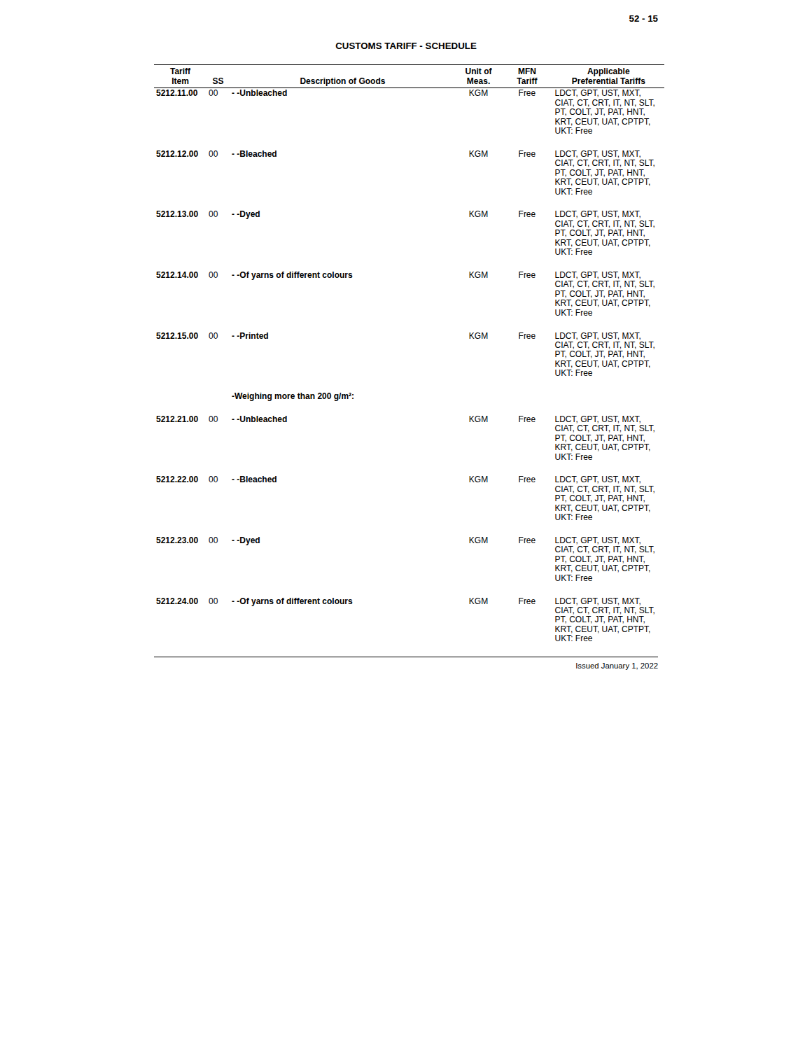52 - 15
CUSTOMS TARIFF - SCHEDULE
| Tariff Item | SS | Description of Goods | Unit of Meas. | MFN Tariff | Applicable Preferential Tariffs |
| --- | --- | --- | --- | --- | --- |
| 5212.11.00 | 00 | - -Unbleached | KGM | Free | LDCT, GPT, UST, MXT, CIAT, CT, CRT, IT, NT, SLT, PT, COLT, JT, PAT, HNT, KRT, CEUT, UAT, CPTPT, UKT: Free |
| 5212.12.00 | 00 | - -Bleached | KGM | Free | LDCT, GPT, UST, MXT, CIAT, CT, CRT, IT, NT, SLT, PT, COLT, JT, PAT, HNT, KRT, CEUT, UAT, CPTPT, UKT: Free |
| 5212.13.00 | 00 | - -Dyed | KGM | Free | LDCT, GPT, UST, MXT, CIAT, CT, CRT, IT, NT, SLT, PT, COLT, JT, PAT, HNT, KRT, CEUT, UAT, CPTPT, UKT: Free |
| 5212.14.00 | 00 | - -Of yarns of different colours | KGM | Free | LDCT, GPT, UST, MXT, CIAT, CT, CRT, IT, NT, SLT, PT, COLT, JT, PAT, HNT, KRT, CEUT, UAT, CPTPT, UKT: Free |
| 5212.15.00 | 00 | - -Printed | KGM | Free | LDCT, GPT, UST, MXT, CIAT, CT, CRT, IT, NT, SLT, PT, COLT, JT, PAT, HNT, KRT, CEUT, UAT, CPTPT, UKT: Free |
| | | -Weighing more than 200 g/m²: | | | |
| 5212.21.00 | 00 | - -Unbleached | KGM | Free | LDCT, GPT, UST, MXT, CIAT, CT, CRT, IT, NT, SLT, PT, COLT, JT, PAT, HNT, KRT, CEUT, UAT, CPTPT, UKT: Free |
| 5212.22.00 | 00 | - -Bleached | KGM | Free | LDCT, GPT, UST, MXT, CIAT, CT, CRT, IT, NT, SLT, PT, COLT, JT, PAT, HNT, KRT, CEUT, UAT, CPTPT, UKT: Free |
| 5212.23.00 | 00 | - -Dyed | KGM | Free | LDCT, GPT, UST, MXT, CIAT, CT, CRT, IT, NT, SLT, PT, COLT, JT, PAT, HNT, KRT, CEUT, UAT, CPTPT, UKT: Free |
| 5212.24.00 | 00 | - -Of yarns of different colours | KGM | Free | LDCT, GPT, UST, MXT, CIAT, CT, CRT, IT, NT, SLT, PT, COLT, JT, PAT, HNT, KRT, CEUT, UAT, CPTPT, UKT: Free |
Issued January 1, 2022